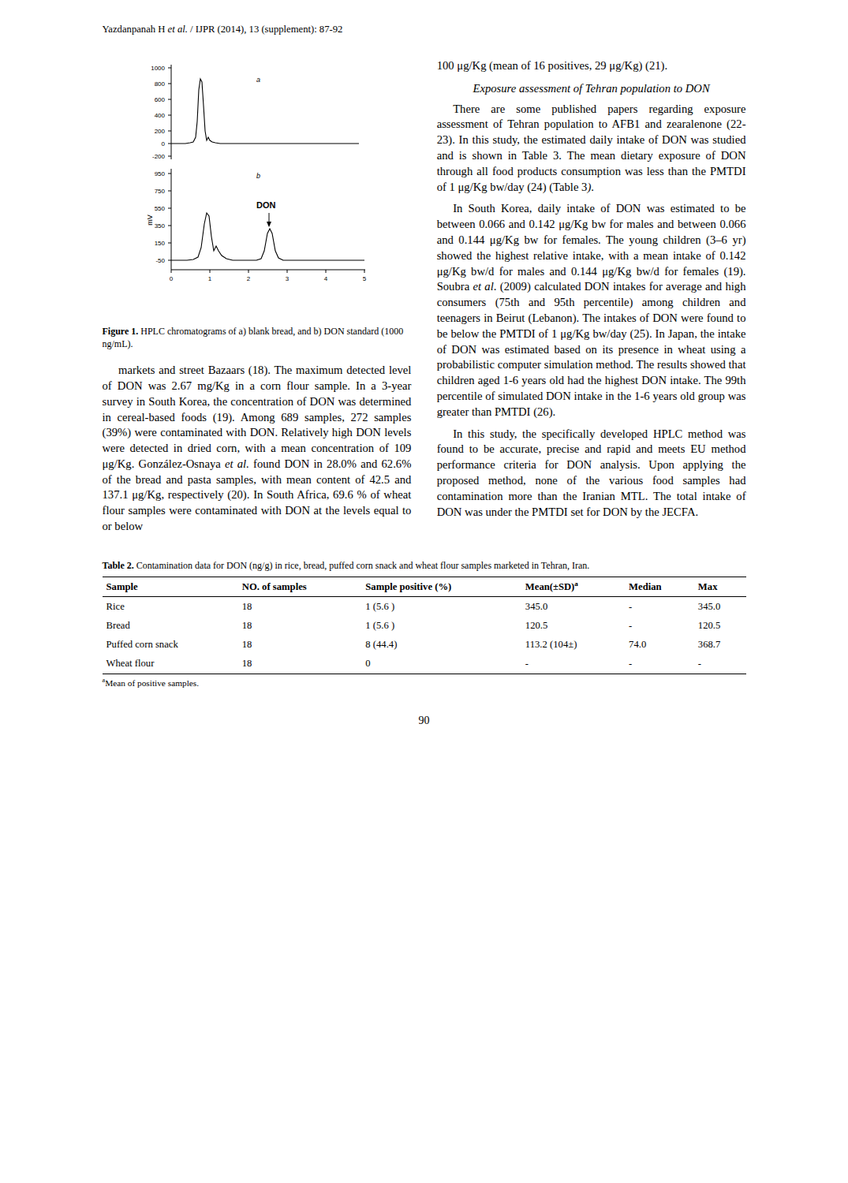Yazdanpanah H et al. / IJPR (2014), 13 (supplement): 87-92
1000 800 600 400 200 0 -200 a 950 750 550 350 150 -50 0 1 2 3 4 5 DON b mV
Figure 1. HPLC chromatograms of a) blank bread, and b) DON standard (1000 ng/mL).
markets and street Bazaars (18). The maximum detected level of DON was 2.67 mg/Kg in a corn flour sample. In a 3-year survey in South Korea, the concentration of DON was determined in cereal-based foods (19). Among 689 samples, 272 samples (39%) were contaminated with DON. Relatively high DON levels were detected in dried corn, with a mean concentration of 109 μg/Kg. González-Osnaya et al. found DON in 28.0% and 62.6% of the bread and pasta samples, with mean content of 42.5 and 137.1 μg/Kg, respectively (20). In South Africa, 69.6 % of wheat flour samples were contaminated with DON at the levels equal to or below
100 μg/Kg (mean of 16 positives, 29 μg/Kg) (21).
Exposure assessment of Tehran population to DON
There are some published papers regarding exposure assessment of Tehran population to AFB1 and zearalenone (22- 23). In this study, the estimated daily intake of DON was studied and is shown in Table 3. The mean dietary exposure of DON through all food products consumption was less than the PMTDI of 1 μg/Kg bw/day (24) (Table 3).
In South Korea, daily intake of DON was estimated to be between 0.066 and 0.142 μg/Kg bw for males and between 0.066 and 0.144 μg/Kg bw for females. The young children (3–6 yr) showed the highest relative intake, with a mean intake of 0.142 μg/Kg bw/d for males and 0.144 μg/Kg bw/d for females (19). Soubra et al. (2009) calculated DON intakes for average and high consumers (75th and 95th percentile) among children and teenagers in Beirut (Lebanon). The intakes of DON were found to be below the PMTDI of 1 μg/Kg bw/day (25). In Japan, the intake of DON was estimated based on its presence in wheat using a probabilistic computer simulation method. The results showed that children aged 1-6 years old had the highest DON intake. The 99th percentile of simulated DON intake in the 1-6 years old group was greater than PMTDI (26).
In this study, the specifically developed HPLC method was found to be accurate, precise and rapid and meets EU method performance criteria for DON analysis. Upon applying the proposed method, none of the various food samples had contamination more than the Iranian MTL. The total intake of DON was under the PMTDI set for DON by the JECFA.
Table 2. Contamination data for DON (ng/g) in rice, bread, puffed corn snack and wheat flour samples marketed in Tehran, Iran.
| Sample | NO. of samples | Sample positive (%) | Mean(±SD) a | Median | Max |
| --- | --- | --- | --- | --- | --- |
| Rice | 18 | 1 (5.6 ) | 345.0 | - | 345.0 |
| Bread | 18 | 1 (5.6 ) | 120.5 | - | 120.5 |
| Puffed corn snack | 18 | 8 (44.4) | 113.2 (104±) | 74.0 | 368.7 |
| Wheat flour | 18 | 0 | - | - | - |
aMean of positive samples.
90